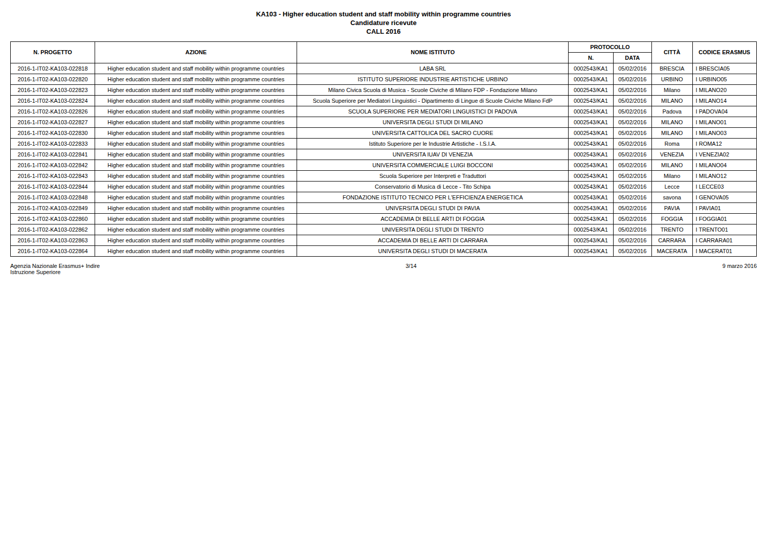KA103 - Higher education student and staff mobility within programme countries
Candidature ricevute
CALL 2016
| N. PROGETTO | AZIONE | NOME ISTITUTO | PROTOCOLLO | CITTÀ | CODICE ERASMUS |
| --- | --- | --- | --- | --- | --- |
| N. | DATA |
| 2016-1-IT02-KA103-022818 | Higher education student and staff mobility within programme countries | LABA SRL | 0002543/KA1 | 05/02/2016 | BRESCIA | I BRESCIA05 |
| 2016-1-IT02-KA103-022820 | Higher education student and staff mobility within programme countries | ISTITUTO SUPERIORE INDUSTRIE ARTISTICHE URBINO | 0002543/KA1 | 05/02/2016 | URBINO | I URBINO05 |
| 2016-1-IT02-KA103-022823 | Higher education student and staff mobility within programme countries | Milano Civica Scuola di Musica - Scuole Civiche di Milano FDP - Fondazione Milano | 0002543/KA1 | 05/02/2016 | Milano | I MILANO20 |
| 2016-1-IT02-KA103-022824 | Higher education student and staff mobility within programme countries | Scuola Superiore per Mediatori Linguistici - Dipartimento di Lingue di Scuole Civiche Milano FdP | 0002543/KA1 | 05/02/2016 | MILANO | I MILANO14 |
| 2016-1-IT02-KA103-022826 | Higher education student and staff mobility within programme countries | SCUOLA SUPERIORE PER MEDIATORI LINGUISTICI DI PADOVA | 0002543/KA1 | 05/02/2016 | Padova | I PADOVA04 |
| 2016-1-IT02-KA103-022827 | Higher education student and staff mobility within programme countries | UNIVERSITA DEGLI STUDI DI MILANO | 0002543/KA1 | 05/02/2016 | MILANO | I MILANO01 |
| 2016-1-IT02-KA103-022830 | Higher education student and staff mobility within programme countries | UNIVERSITA CATTOLICA DEL SACRO CUORE | 0002543/KA1 | 05/02/2016 | MILANO | I MILANO03 |
| 2016-1-IT02-KA103-022833 | Higher education student and staff mobility within programme countries | Istituto Superiore per le Industrie Artistiche - I.S.I.A. | 0002543/KA1 | 05/02/2016 | Roma | I ROMA12 |
| 2016-1-IT02-KA103-022841 | Higher education student and staff mobility within programme countries | UNIVERSITA IUAV DI VENEZIA | 0002543/KA1 | 05/02/2016 | VENEZIA | I VENEZIA02 |
| 2016-1-IT02-KA103-022842 | Higher education student and staff mobility within programme countries | UNIVERSITA COMMERCIALE LUIGI BOCCONI | 0002543/KA1 | 05/02/2016 | MILANO | I MILANO04 |
| 2016-1-IT02-KA103-022843 | Higher education student and staff mobility within programme countries | Scuola Superiore per Interpreti e Traduttori | 0002543/KA1 | 05/02/2016 | Milano | I MILANO12 |
| 2016-1-IT02-KA103-022844 | Higher education student and staff mobility within programme countries | Conservatorio di Musica di Lecce - Tito Schipa | 0002543/KA1 | 05/02/2016 | Lecce | I LECCE03 |
| 2016-1-IT02-KA103-022848 | Higher education student and staff mobility within programme countries | FONDAZIONE ISTITUTO TECNICO PER L'EFFICIENZA ENERGETICA | 0002543/KA1 | 05/02/2016 | savona | I GENOVA05 |
| 2016-1-IT02-KA103-022849 | Higher education student and staff mobility within programme countries | UNIVERSITA DEGLI STUDI DI PAVIA | 0002543/KA1 | 05/02/2016 | PAVIA | I PAVIA01 |
| 2016-1-IT02-KA103-022860 | Higher education student and staff mobility within programme countries | ACCADEMIA DI BELLE ARTI DI FOGGIA | 0002543/KA1 | 05/02/2016 | FOGGIA | I FOGGIA01 |
| 2016-1-IT02-KA103-022862 | Higher education student and staff mobility within programme countries | UNIVERSITA DEGLI STUDI DI TRENTO | 0002543/KA1 | 05/02/2016 | TRENTO | I TRENTO01 |
| 2016-1-IT02-KA103-022863 | Higher education student and staff mobility within programme countries | ACCADEMIA DI BELLE ARTI DI CARRARA | 0002543/KA1 | 05/02/2016 | CARRARA | I CARRARA01 |
| 2016-1-IT02-KA103-022864 | Higher education student and staff mobility within programme countries | UNIVERSITA DEGLI STUDI DI MACERATA | 0002543/KA1 | 05/02/2016 | MACERATA | I MACERAT01 |
Agenzia Nazionale Erasmus+ Indire Istruzione Superiore
3/14
9 marzo 2016